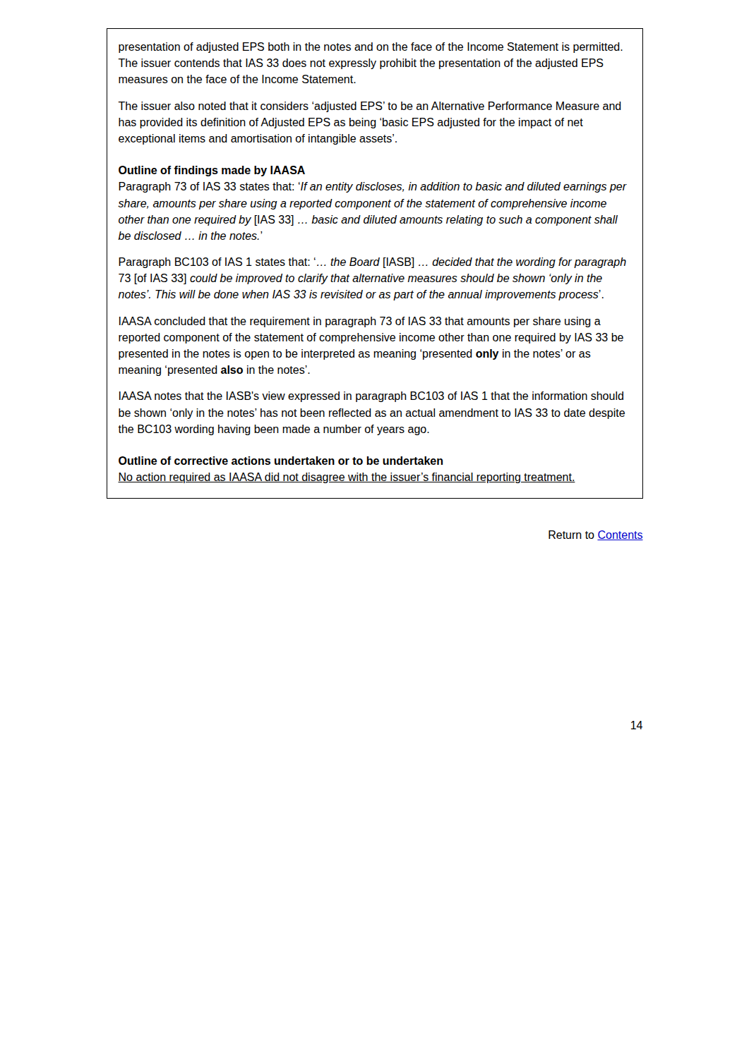presentation of adjusted EPS both in the notes and on the face of the Income Statement is permitted. The issuer contends that IAS 33 does not expressly prohibit the presentation of the adjusted EPS measures on the face of the Income Statement.
The issuer also noted that it considers ‘adjusted EPS’ to be an Alternative Performance Measure and has provided its definition of Adjusted EPS as being ‘basic EPS adjusted for the impact of net exceptional items and amortisation of intangible assets’.
Outline of findings made by IAASA
Paragraph 73 of IAS 33 states that: ‘If an entity discloses, in addition to basic and diluted earnings per share, amounts per share using a reported component of the statement of comprehensive income other than one required by [IAS 33] … basic and diluted amounts relating to such a component shall be disclosed … in the notes.’
Paragraph BC103 of IAS 1 states that: ‘… the Board [IASB] … decided that the wording for paragraph 73 [of IAS 33] could be improved to clarify that alternative measures should be shown ‘only in the notes’. This will be done when IAS 33 is revisited or as part of the annual improvements process’.
IAASA concluded that the requirement in paragraph 73 of IAS 33 that amounts per share using a reported component of the statement of comprehensive income other than one required by IAS 33 be presented in the notes is open to be interpreted as meaning ‘presented only in the notes’ or as meaning ‘presented also in the notes’.
IAASA notes that the IASB's view expressed in paragraph BC103 of IAS 1 that the information should be shown ‘only in the notes’ has not been reflected as an actual amendment to IAS 33 to date despite the BC103 wording having been made a number of years ago.
Outline of corrective actions undertaken or to be undertaken
No action required as IAASA did not disagree with the issuer’s financial reporting treatment.
Return to Contents
14